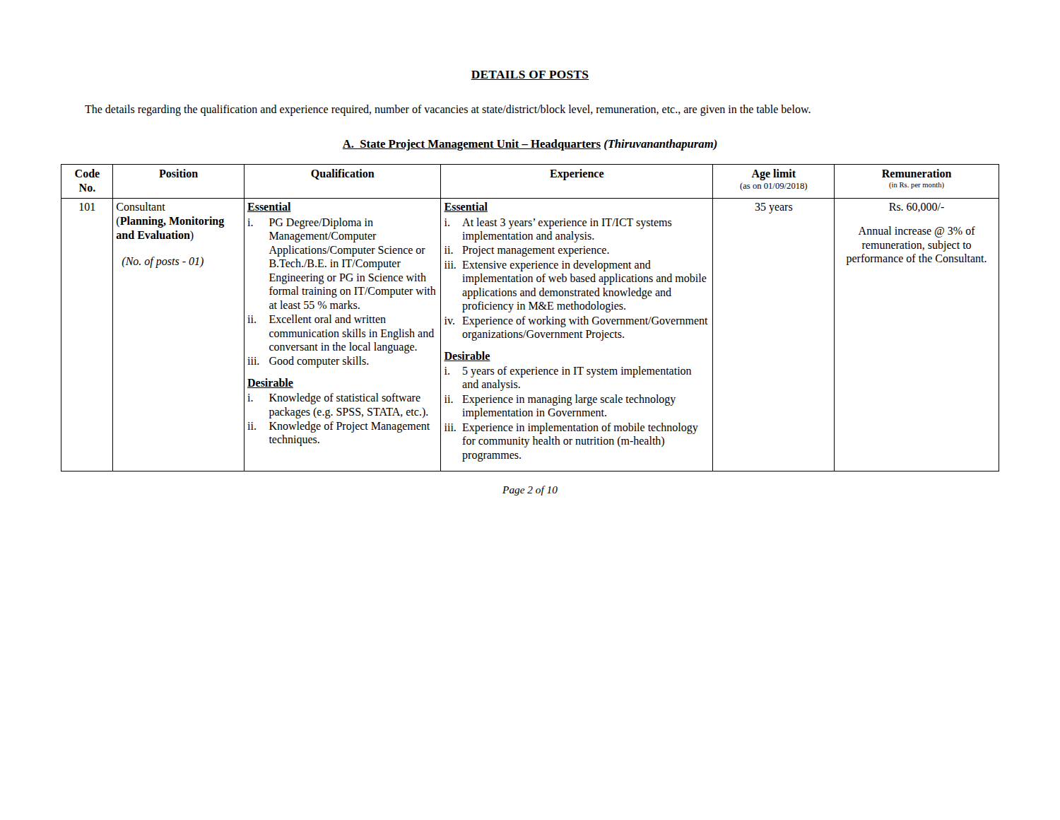DETAILS OF POSTS
The details regarding the qualification and experience required, number of vacancies at state/district/block level, remuneration, etc., are given in the table below.
A. State Project Management Unit – Headquarters (Thiruvananthapuram)
| Code No. | Position | Qualification | Experience | Age limit (as on 01/09/2018) | Remuneration (in Rs. per month) |
| --- | --- | --- | --- | --- | --- |
| 101 | Consultant ( Planning, Monitoring and Evaluation ) (No. of posts - 01) | Essential i. PG Degree/Diploma in Management/Computer Applications/Computer Science or B.Tech./B.E. in IT/Computer Engineering or PG in Science with formal training on IT/Computer with at least 55 % marks. ii. Excellent oral and written communication skills in English and conversant in the local language. iii. Good computer skills. Desirable i. Knowledge of statistical software packages (e.g. SPSS, STATA, etc.). ii. Knowledge of Project Management techniques. | Essential i. At least 3 years’ experience in IT/ICT systems implementation and analysis. ii. Project management experience. iii. Extensive experience in development and implementation of web based applications and mobile applications and demonstrated knowledge and proficiency in M&E methodologies. iv. Experience of working with Government/Government organizations/Government Projects. Desirable i. 5 years of experience in IT system implementation and analysis. ii. Experience in managing large scale technology implementation in Government. iii. Experience in implementation of mobile technology for community health or nutrition (m-health) programmes. | 35 years | Rs. 60,000/- Annual increase @ 3% of remuneration, subject to performance of the Consultant. |
Page 2 of 10